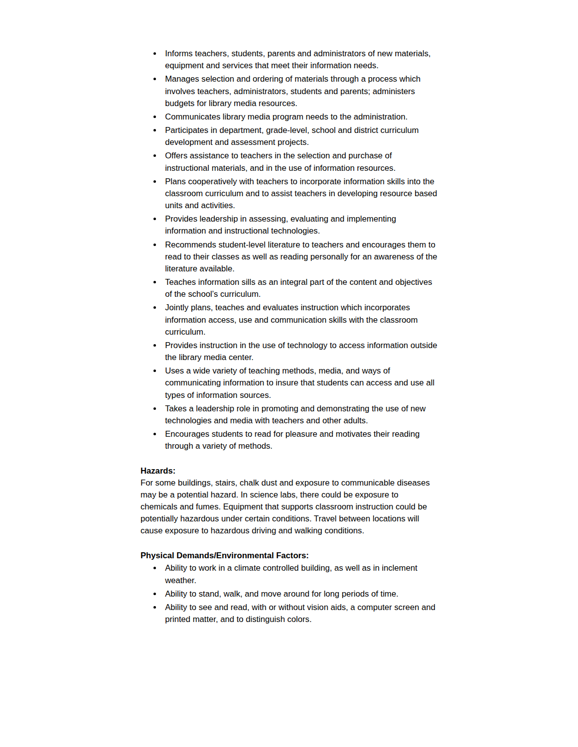Informs teachers, students, parents and administrators of new materials, equipment and services that meet their information needs.
Manages selection and ordering of materials through a process which involves teachers, administrators, students and parents; administers budgets for library media resources.
Communicates library media program needs to the administration.
Participates in department, grade-level, school and district curriculum development and assessment projects.
Offers assistance to teachers in the selection and purchase of instructional materials, and in the use of information resources.
Plans cooperatively with teachers to incorporate information skills into the classroom curriculum and to assist teachers in developing resource based units and activities.
Provides leadership in assessing, evaluating and implementing information and instructional technologies.
Recommends student-level literature to teachers and encourages them to read to their classes as well as reading personally for an awareness of the literature available.
Teaches information sills as an integral part of the content and objectives of the school’s curriculum.
Jointly plans, teaches and evaluates instruction which incorporates information access, use and communication skills with the classroom curriculum.
Provides instruction in the use of technology to access information outside the library media center.
Uses a wide variety of teaching methods, media, and ways of communicating information to insure that students can access and use all types of information sources.
Takes a leadership role in promoting and demonstrating the use of new technologies and media with teachers and other adults.
Encourages students to read for pleasure and motivates their reading through a variety of methods.
Hazards:
For some buildings, stairs, chalk dust and exposure to communicable diseases may be a potential hazard. In science labs, there could be exposure to chemicals and fumes. Equipment that supports classroom instruction could be potentially hazardous under certain conditions. Travel between locations will cause exposure to hazardous driving and walking conditions.
Physical Demands/Environmental Factors:
Ability to work in a climate controlled building, as well as in inclement weather.
Ability to stand, walk, and move around for long periods of time.
Ability to see and read, with or without vision aids, a computer screen and printed matter, and to distinguish colors.